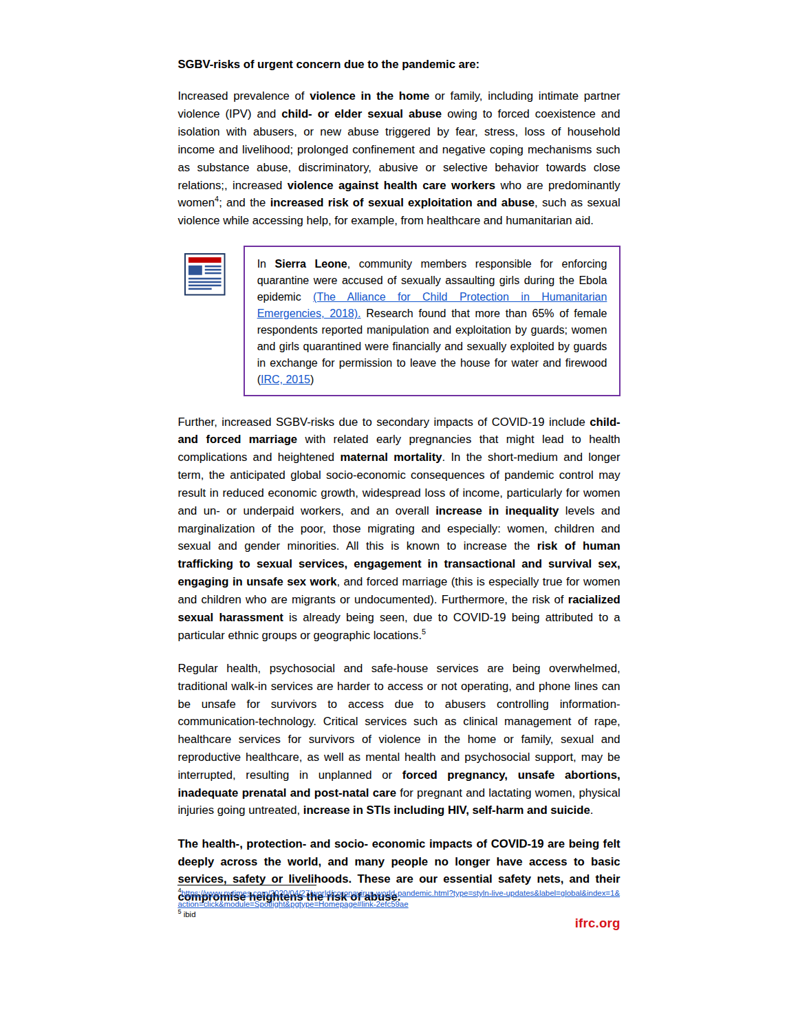SGBV-risks of urgent concern due to the pandemic are:
Increased prevalence of violence in the home or family, including intimate partner violence (IPV) and child- or elder sexual abuse owing to forced coexistence and isolation with abusers, or new abuse triggered by fear, stress, loss of household income and livelihood; prolonged confinement and negative coping mechanisms such as substance abuse, discriminatory, abusive or selective behavior towards close relations;, increased violence against health care workers who are predominantly women4; and the increased risk of sexual exploitation and abuse, such as sexual violence while accessing help, for example, from healthcare and humanitarian aid.
In Sierra Leone, community members responsible for enforcing quarantine were accused of sexually assaulting girls during the Ebola epidemic (The Alliance for Child Protection in Humanitarian Emergencies, 2018). Research found that more than 65% of female respondents reported manipulation and exploitation by guards; women and girls quarantined were financially and sexually exploited by guards in exchange for permission to leave the house for water and firewood (IRC, 2015)
Further, increased SGBV-risks due to secondary impacts of COVID-19 include child- and forced marriage with related early pregnancies that might lead to health complications and heightened maternal mortality. In the short-medium and longer term, the anticipated global socio-economic consequences of pandemic control may result in reduced economic growth, widespread loss of income, particularly for women and un- or underpaid workers, and an overall increase in inequality levels and marginalization of the poor, those migrating and especially: women, children and sexual and gender minorities. All this is known to increase the risk of human trafficking to sexual services, engagement in transactional and survival sex, engaging in unsafe sex work, and forced marriage (this is especially true for women and children who are migrants or undocumented). Furthermore, the risk of racialized sexual harassment is already being seen, due to COVID-19 being attributed to a particular ethnic groups or geographic locations.5
Regular health, psychosocial and safe-house services are being overwhelmed, traditional walk-in services are harder to access or not operating, and phone lines can be unsafe for survivors to access due to abusers controlling information-communication-technology. Critical services such as clinical management of rape, healthcare services for survivors of violence in the home or family, sexual and reproductive healthcare, as well as mental health and psychosocial support, may be interrupted, resulting in unplanned or forced pregnancy, unsafe abortions, inadequate prenatal and post-natal care for pregnant and lactating women, physical injuries going untreated, increase in STIs including HIV, self-harm and suicide.
The health-, protection- and socio- economic impacts of COVID-19 are being felt deeply across the world, and many people no longer have access to basic services, safety or livelihoods. These are our essential safety nets, and their compromise heightens the risk of abuse.
4https://www.nytimes.com/2020/04/27/world/coronavirus-world-pandemic.html?type=styln-live-updates&label=global&index=1&action=click&module=Spotlight&pgtype=Homepage#link-2efc59ae
5 ibid
ifrc.org